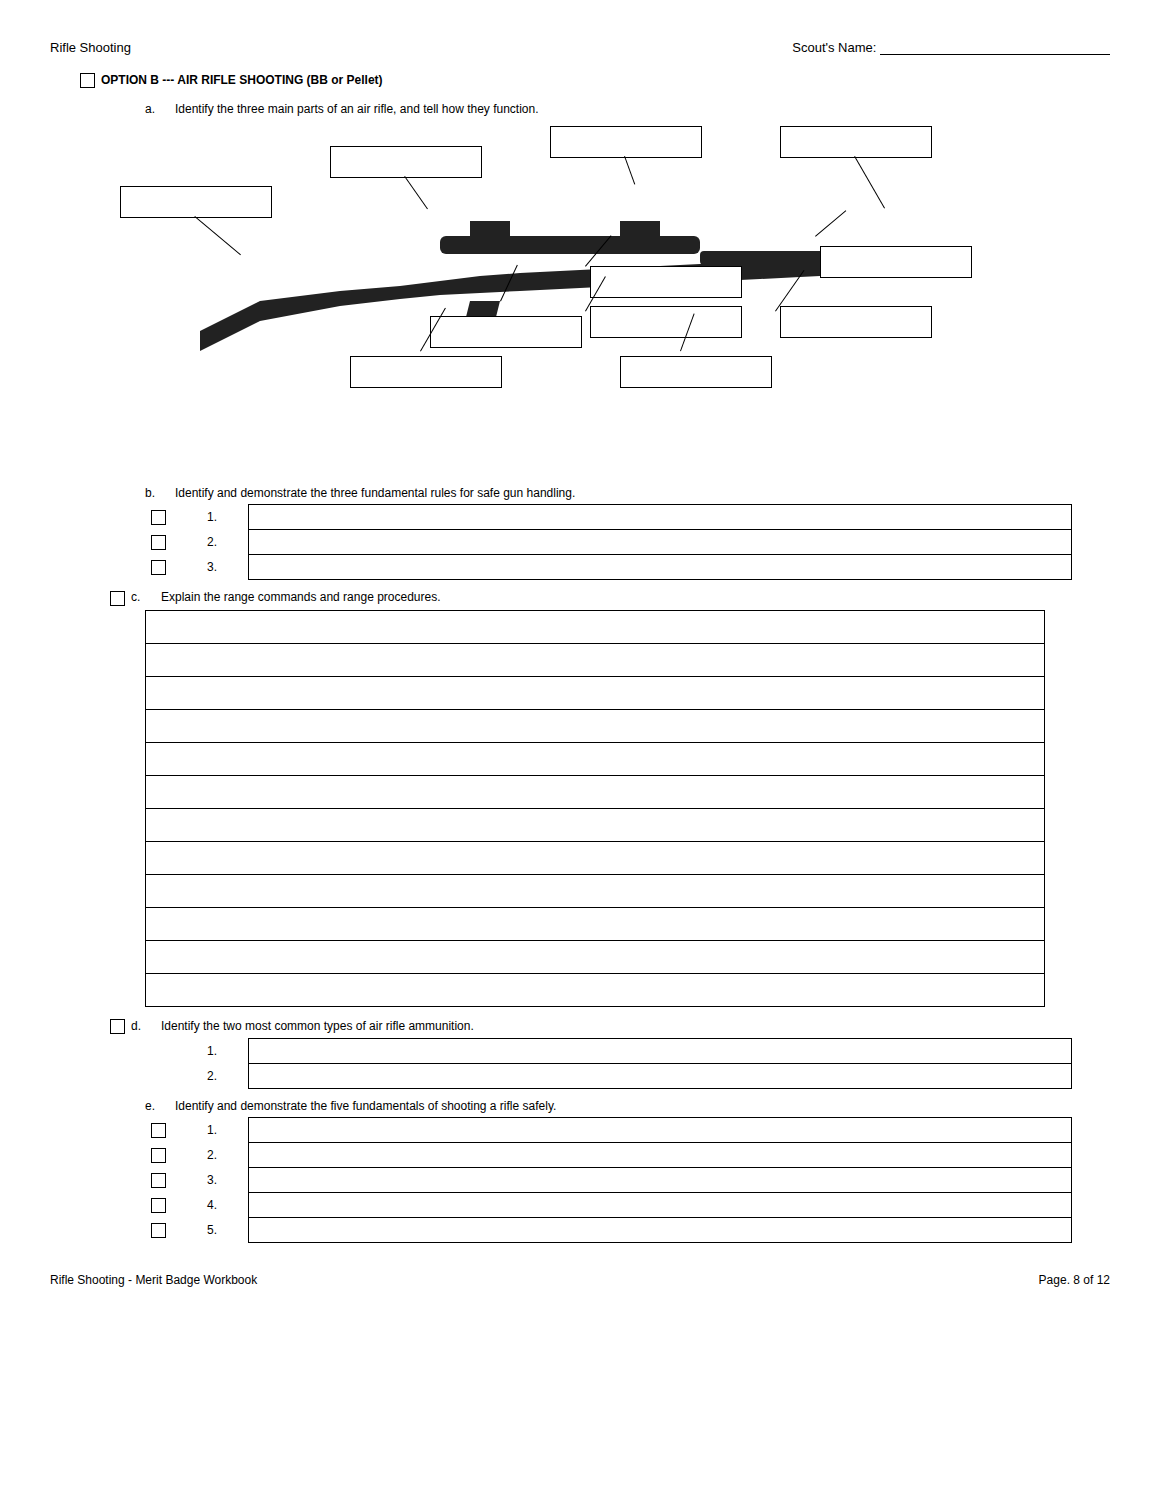Rifle Shooting
Scout's Name:
OPTION B --- AIR RIFLE SHOOTING (BB or Pellet)
a. Identify the three main parts of an air rifle, and tell how they function.
b. Identify and demonstrate the three fundamental rules for safe gun handling.
| | 1. | |
| | 2. | |
| | 3. | |
c. Explain the range commands and range procedures.
d. Identify the two most common types of air rifle ammunition.
| | 1. | |
| | 2. | |
e. Identify and demonstrate the five fundamentals of shooting a rifle safely.
| | 1. | |
| | 2. | |
| | 3. | |
| | 4. | |
| | 5. | |
Rifle Shooting - Merit Badge Workbook
Page. 8 of 12